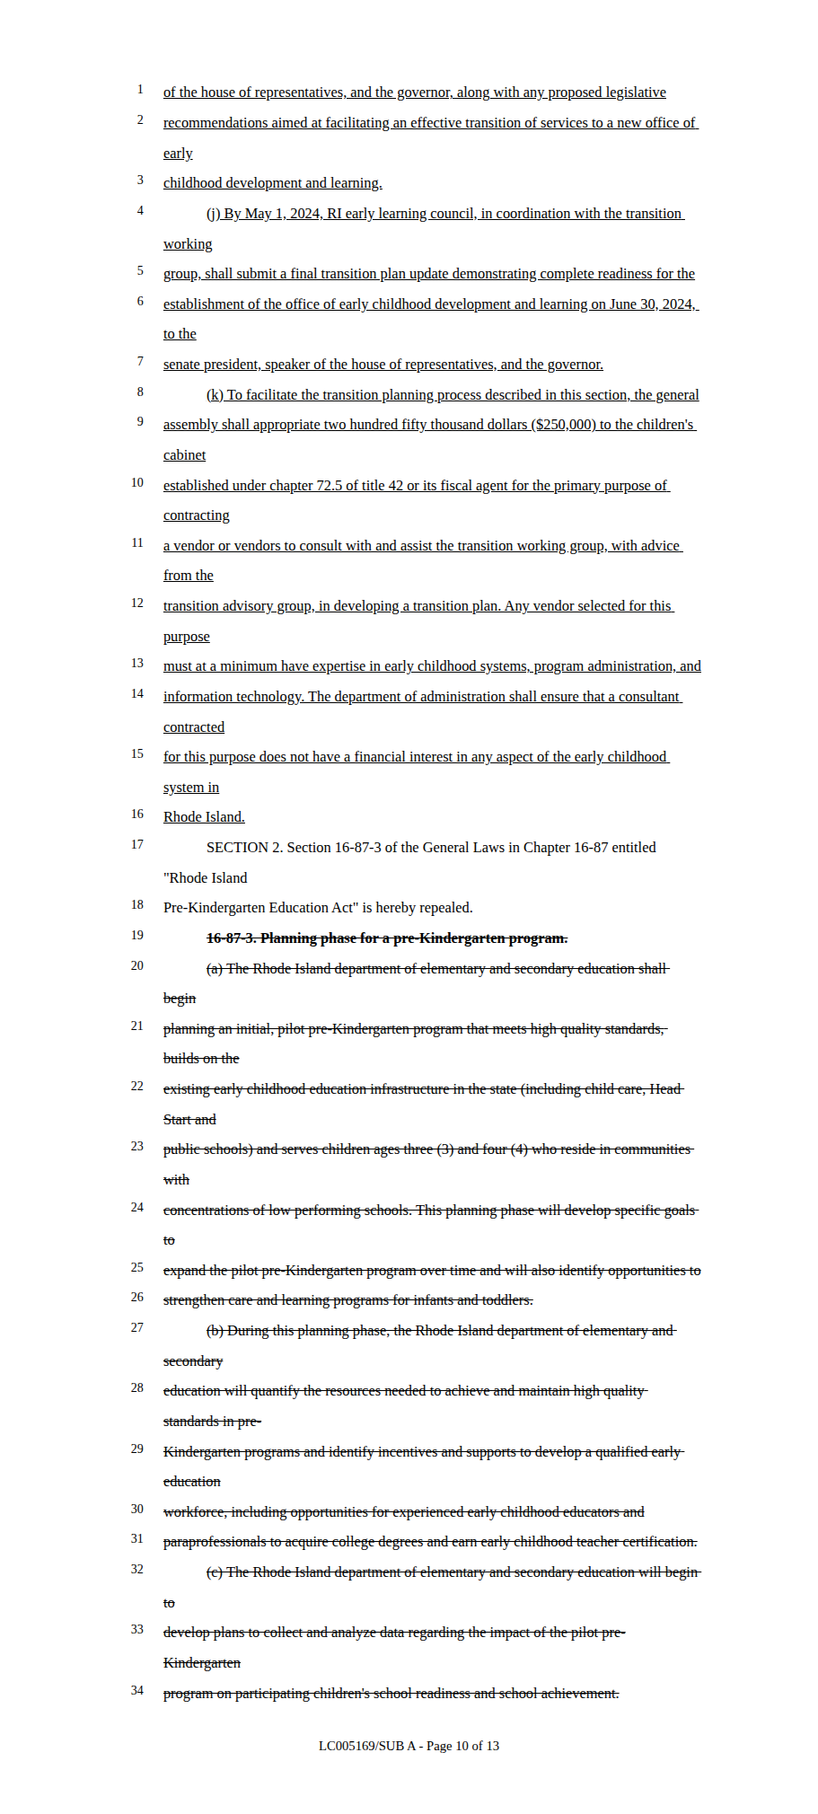of the house of representatives, and the governor, along with any proposed legislative
recommendations aimed at facilitating an effective transition of services to a new office of early
childhood development and learning.
(j) By May 1, 2024, RI early learning council, in coordination with the transition working
group, shall submit a final transition plan update demonstrating complete readiness for the
establishment of the office of early childhood development and learning on June 30, 2024, to the
senate president, speaker of the house of representatives, and the governor.
(k) To facilitate the transition planning process described in this section, the general
assembly shall appropriate two hundred fifty thousand dollars ($250,000) to the children's cabinet
established under chapter 72.5 of title 42 or its fiscal agent for the primary purpose of contracting
a vendor or vendors to consult with and assist the transition working group, with advice from the
transition advisory group, in developing a transition plan. Any vendor selected for this purpose
must at a minimum have expertise in early childhood systems, program administration, and
information technology. The department of administration shall ensure that a consultant contracted
for this purpose does not have a financial interest in any aspect of the early childhood system in
Rhode Island.
SECTION 2. Section 16-87-3 of the General Laws in Chapter 16-87 entitled "Rhode Island
Pre-Kindergarten Education Act" is hereby repealed.
16-87-3. Planning phase for a pre-Kindergarten program.
(a) The Rhode Island department of elementary and secondary education shall begin
planning an initial, pilot pre-Kindergarten program that meets high quality standards, builds on the
existing early childhood education infrastructure in the state (including child care, Head Start and
public schools) and serves children ages three (3) and four (4) who reside in communities with
concentrations of low performing schools. This planning phase will develop specific goals to
expand the pilot pre-Kindergarten program over time and will also identify opportunities to
strengthen care and learning programs for infants and toddlers.
(b) During this planning phase, the Rhode Island department of elementary and secondary
education will quantify the resources needed to achieve and maintain high quality standards in pre-
Kindergarten programs and identify incentives and supports to develop a qualified early education
workforce, including opportunities for experienced early childhood educators and
paraprofessionals to acquire college degrees and earn early childhood teacher certification.
(c) The Rhode Island department of elementary and secondary education will begin to
develop plans to collect and analyze data regarding the impact of the pilot pre-Kindergarten
program on participating children's school readiness and school achievement.
LC005169/SUB A - Page 10 of 13